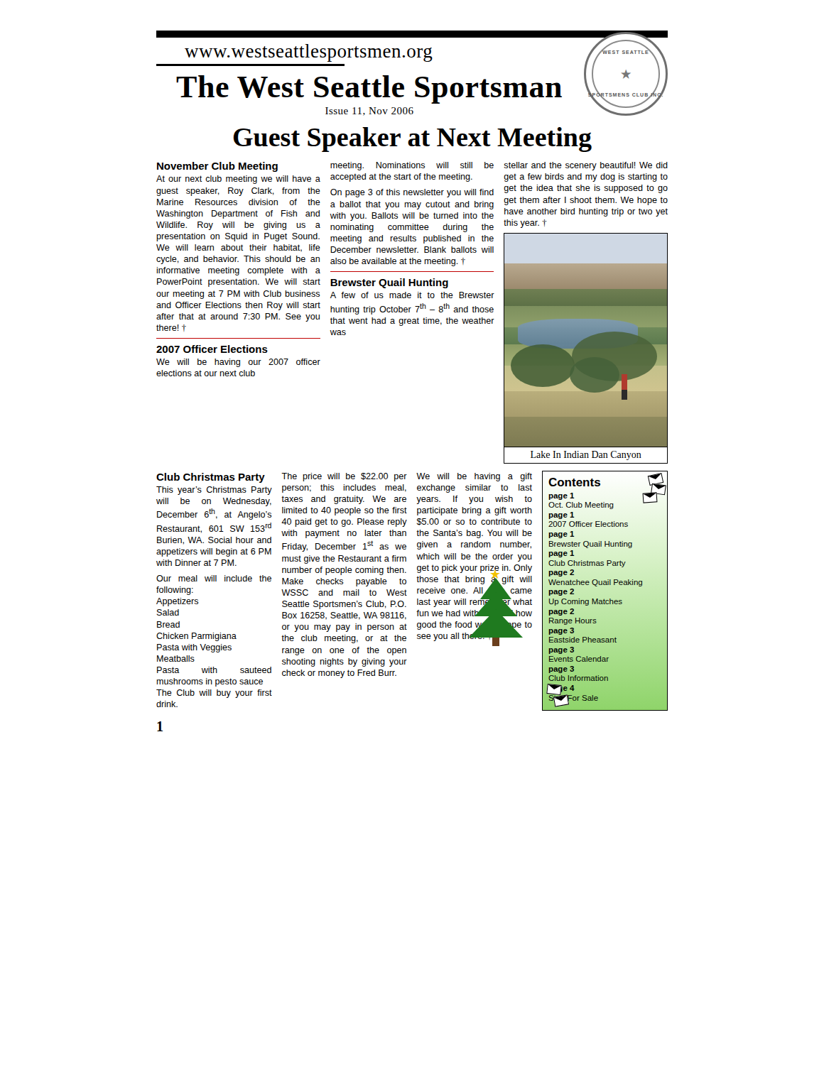www.westseattlesportsmen.org
WEST SEATTLE
★
SPORTSMENS CLUB INC.
The West Seattle Sportsman
Issue 11, Nov 2006
Guest Speaker at Next Meeting
November Club Meeting
At our next club meeting we will have a guest speaker, Roy Clark, from the Marine Resources division of the Washington Department of Fish and Wildlife. Roy will be giving us a presentation on Squid in Puget Sound. We will learn about their habitat, life cycle, and behavior. This should be an informative meeting complete with a PowerPoint presentation. We will start our meeting at 7 PM with Club business and Officer Elections then Roy will start after that at around 7:30 PM. See you there! †
2007 Officer Elections
We will be having our 2007 officer elections at our next club
meeting. Nominations will still be accepted at the start of the meeting.
On page 3 of this newsletter you will find a ballot that you may cutout and bring with you. Ballots will be turned into the nominating committee during the meeting and results published in the December newsletter. Blank ballots will also be available at the meeting. †
Brewster Quail Hunting
A few of us made it to the Brewster hunting trip October 7th – 8th and those that went had a great time, the weather was
stellar and the scenery beautiful! We did get a few birds and my dog is starting to get the idea that she is supposed to go get them after I shoot them. We hope to have another bird hunting trip or two yet this year. †
Lake In Indian Dan Canyon
Club Christmas Party
This year’s Christmas Party will be on Wednesday, December 6th, at Angelo’s Restaurant, 601 SW 153rd Burien, WA. Social hour and appetizers will begin at 6 PM with Dinner at 7 PM.
Our meal will include the following:
Appetizers
Salad
Bread
Chicken Parmigiana
Pasta with Veggies
Meatballs
Pasta with sauteed mushrooms in pesto sauce
The Club will buy your first drink.
The price will be $22.00 per person; this includes meal, taxes and gratuity. We are limited to 40 people so the first 40 paid get to go. Please reply with payment no later than Friday, December 1st as we must give the Restaurant a firm number of people coming then. Make checks payable to WSSC and mail to West Seattle Sportsmen’s Club, P.O. Box 16258, Seattle, WA 98116, or you may pay in person at the club meeting, or at the range on one of the open shooting nights by giving your check or money to Fred Burr.
We will be having a gift exchange similar to last years. If you wish to participate bring a gift worth $5.00 or so to contribute to the Santa’s bag. You will be given a random number, which will be the order you get to pick your prize in. Only those that bring a gift will receive one. All who came last year will remember what fun we had with this and how good the food was! I hope to see you all there. †
★
Contents
page 1
Oct. Club Meeting
page 1
2007 Officer Elections
page 1
Brewster Quail Hunting
page 1
Club Christmas Party
page 2
Wenatchee Quail Peaking
page 2
Up Coming Matches
page 2
Range Hours
page 3
Eastside Pheasant
page 3
Events Calendar
page 3
Club Information
page 4
Stuff For Sale
1